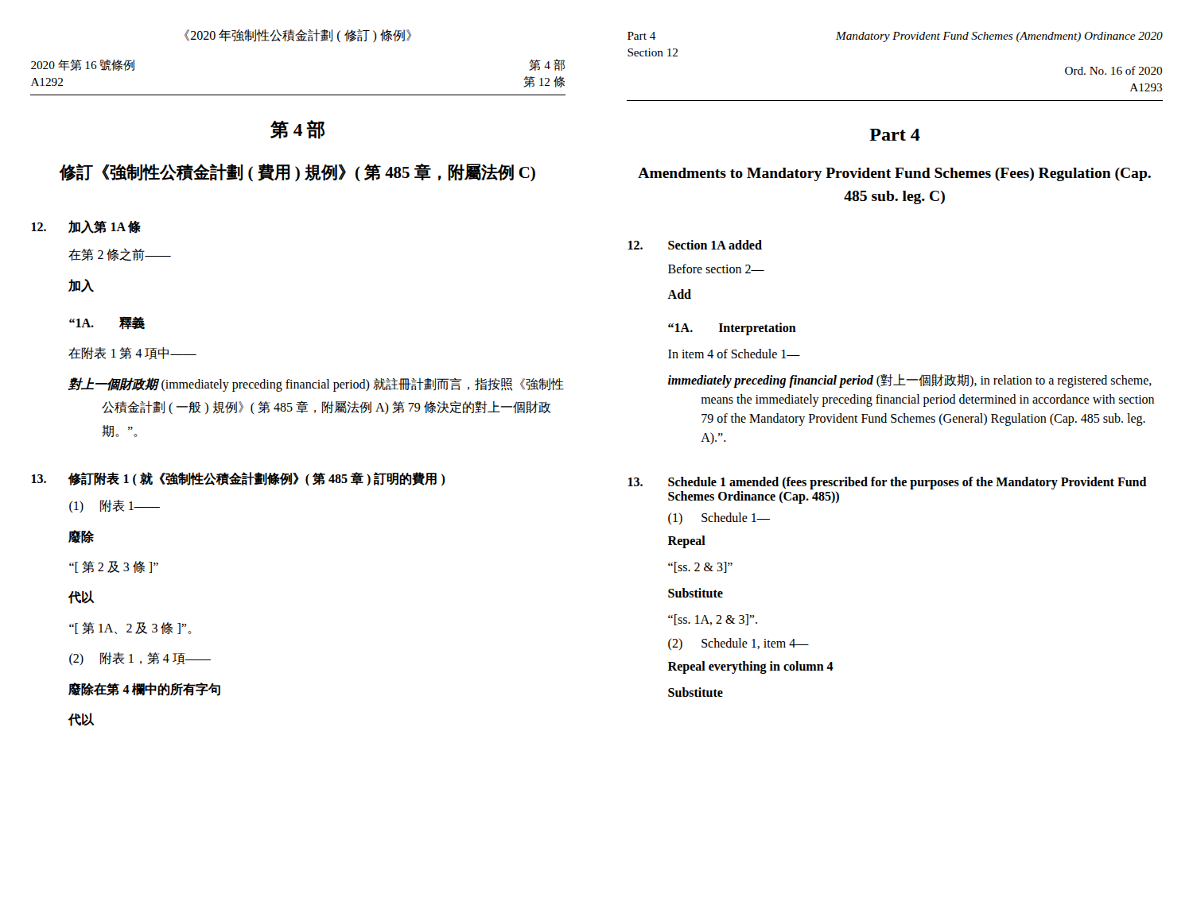《2020 年強制性公積金計劃 ( 修訂 ) 條例》
2020 年第 16 號條例
A1292
第 4 部
第 12 條
第 4 部
修訂《強制性公積金計劃 ( 費用 ) 規例》( 第 485 章，附屬法例 C)
12.
加入第 1A 條
在第 2 條之前——
加入
“1A.  釋義
在附表 1 第 4 項中——
對上一個財政期 (immediately preceding financial period) 就註冊計劃而言，指按照《強制性公積金計劃 ( 一般 ) 規例》( 第 485 章，附屬法例 A) 第 79 條決定的對上一個財政期。”。
13.
修訂附表 1 ( 就《強制性公積金計劃條例》( 第 485 章 ) 訂明的費用 )
(1)
附表 1——
廢除
“[ 第 2 及 3 條 ]”
代以
“[ 第 1A、2 及 3 條 ]”。
(2)
附表 1，第 4 項——
廢除在第 4 欄中的所有字句
代以
Part 4
Section 12
Mandatory Provident Fund Schemes (Amendment) Ordinance 2020
Ord. No. 16 of 2020
A1293
Part 4
Amendments to Mandatory Provident Fund Schemes (Fees) Regulation (Cap. 485 sub. leg. C)
12.
Section 1A added
Before section 2—
Add
“1A.  Interpretation
In item 4 of Schedule 1—
immediately preceding financial period (對上一個財政期), in relation to a registered scheme, means the immediately preceding financial period determined in accordance with section 79 of the Mandatory Provident Fund Schemes (General) Regulation (Cap. 485 sub. leg. A).”.
13.
Schedule 1 amended (fees prescribed for the purposes of the Mandatory Provident Fund Schemes Ordinance (Cap. 485))
(1)
Schedule 1—
Repeal
“[ss. 2 & 3]”
Substitute
“[ss. 1A, 2 & 3]”.
(2)
Schedule 1, item 4—
Repeal everything in column 4
Substitute